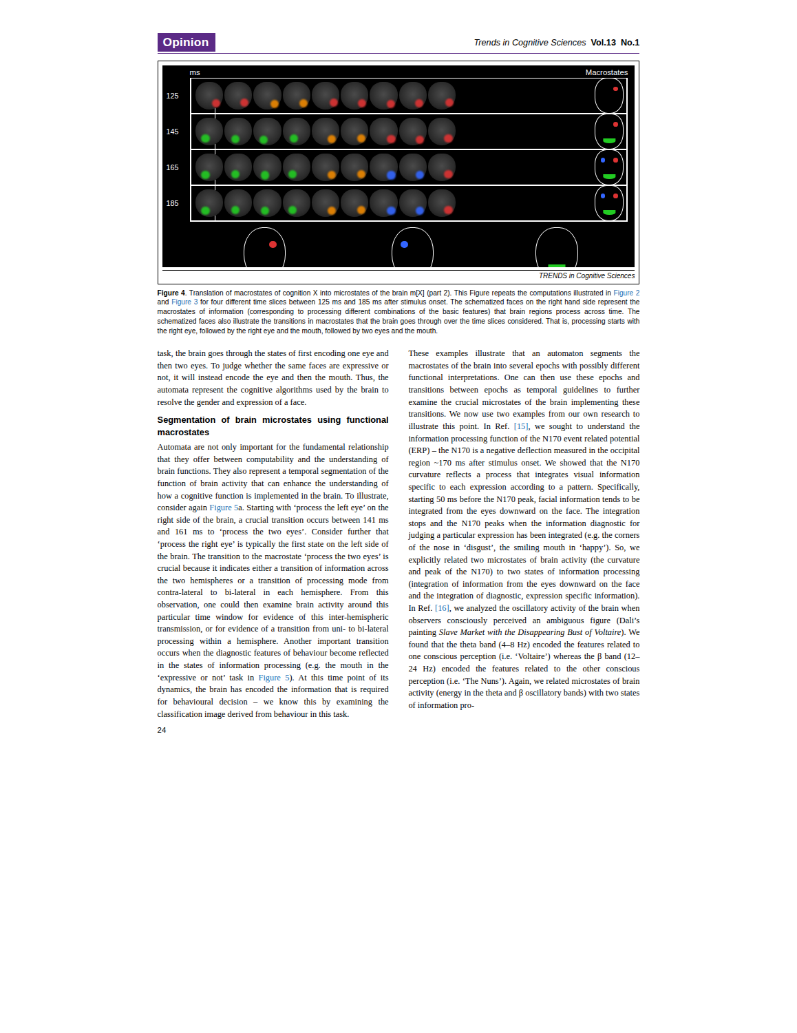Opinion
Trends in Cognitive Sciences Vol.13 No.1
ms Macrostates
125
145
165
185
‘F = process the right eye’
‘G = process the left eye’
‘H = process the mouth’
TRENDS in Cognitive Sciences
Figure 4. Translation of macrostates of cognition X into microstates of the brain m[X] (part 2). This Figure repeats the computations illustrated in Figure 2 and Figure 3 for four different time slices between 125 ms and 185 ms after stimulus onset. The schematized faces on the right hand side represent the macrostates of information (corresponding to processing different combinations of the basic features) that brain regions process across time. The schematized faces also illustrate the transitions in macrostates that the brain goes through over the time slices considered. That is, processing starts with the right eye, followed by the right eye and the mouth, followed by two eyes and the mouth.
task, the brain goes through the states of first encoding one eye and then two eyes. To judge whether the same faces are expressive or not, it will instead encode the eye and then the mouth. Thus, the automata represent the cognitive algorithms used by the brain to resolve the gender and expression of a face.
Segmentation of brain microstates using functional macrostates
Automata are not only important for the fundamental relationship that they offer between computability and the understanding of brain functions. They also represent a temporal segmentation of the function of brain activity that can enhance the understanding of how a cognitive function is implemented in the brain. To illustrate, consider again Figure 5a. Starting with ‘process the left eye’ on the right side of the brain, a crucial transition occurs between 141 ms and 161 ms to ‘process the two eyes’. Consider further that ‘process the right eye’ is typically the first state on the left side of the brain. The transition to the macrostate ‘process the two eyes’ is crucial because it indicates either a transition of information across the two hemispheres or a transition of processing mode from contra-lateral to bi-lateral in each hemisphere. From this observation, one could then examine brain activity around this particular time window for evidence of this inter-hemispheric transmission, or for evidence of a transition from uni- to bi-lateral processing within a hemisphere. Another important transition occurs when the diagnostic features of behaviour become reflected in the states of information processing (e.g. the mouth in the ‘expressive or not’ task in Figure 5). At this time point of its dynamics, the brain has encoded the information that is required for behavioural decision – we know this by examining the classification image derived from behaviour in this task.
These examples illustrate that an automaton segments the macrostates of the brain into several epochs with possibly different functional interpretations. One can then use these epochs and transitions between epochs as temporal guidelines to further examine the crucial microstates of the brain implementing these transitions. We now use two examples from our own research to illustrate this point. In Ref. [15], we sought to understand the information processing function of the N170 event related potential (ERP) – the N170 is a negative deflection measured in the occipital region ~170 ms after stimulus onset. We showed that the N170 curvature reflects a process that integrates visual information specific to each expression according to a pattern. Specifically, starting 50 ms before the N170 peak, facial information tends to be integrated from the eyes downward on the face. The integration stops and the N170 peaks when the information diagnostic for judging a particular expression has been integrated (e.g. the corners of the nose in ‘disgust’, the smiling mouth in ‘happy’). So, we explicitly related two microstates of brain activity (the curvature and peak of the N170) to two states of information processing (integration of information from the eyes downward on the face and the integration of diagnostic, expression specific information). In Ref. [16], we analyzed the oscillatory activity of the brain when observers consciously perceived an ambiguous figure (Dali’s painting Slave Market with the Disappearing Bust of Voltaire). We found that the theta band (4–8 Hz) encoded the features related to one conscious perception (i.e. ‘Voltaire’) whereas the β band (12–24 Hz) encoded the features related to the other conscious perception (i.e. ‘The Nuns’). Again, we related microstates of brain activity (energy in the theta and β oscillatory bands) with two states of information pro-
24